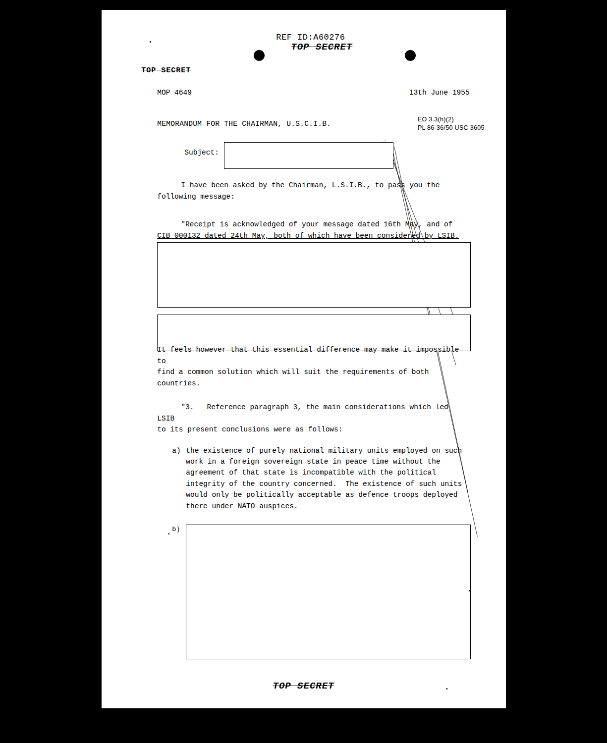. REF ID:A60276 TOP SECRET
TOP SECRET
MOP 4649 13th June 1955
MEMORANDUM FOR THE CHAIRMAN, U.S.C.I.B.
EO 3.3(h)(2)
PL 86-36/50 USC 3605
Subject:
I have been asked by the Chairman, L.S.I.B., to pass you the
following message:
"Receipt is acknowledged of your message dated 16th May, and of
CIB 000132 dated 24th May, both of which have been considered by LSIB.
It feels however that this essential difference may make it impossible to
find a common solution which will suit the requirements of both countries.
"3. Reference paragraph 3, the main considerations which led LSIB
to its present conclusions were as follows:
a)
the existence of purely national military units employed on such work in a foreign sovereign state in peace time without the agreement of that state is incompatible with the political integrity of the country concerned. The existence of such units would only be politically acceptable as defence troops deployed there under NATO auspices.
.
b)
.
TOP SECRET .